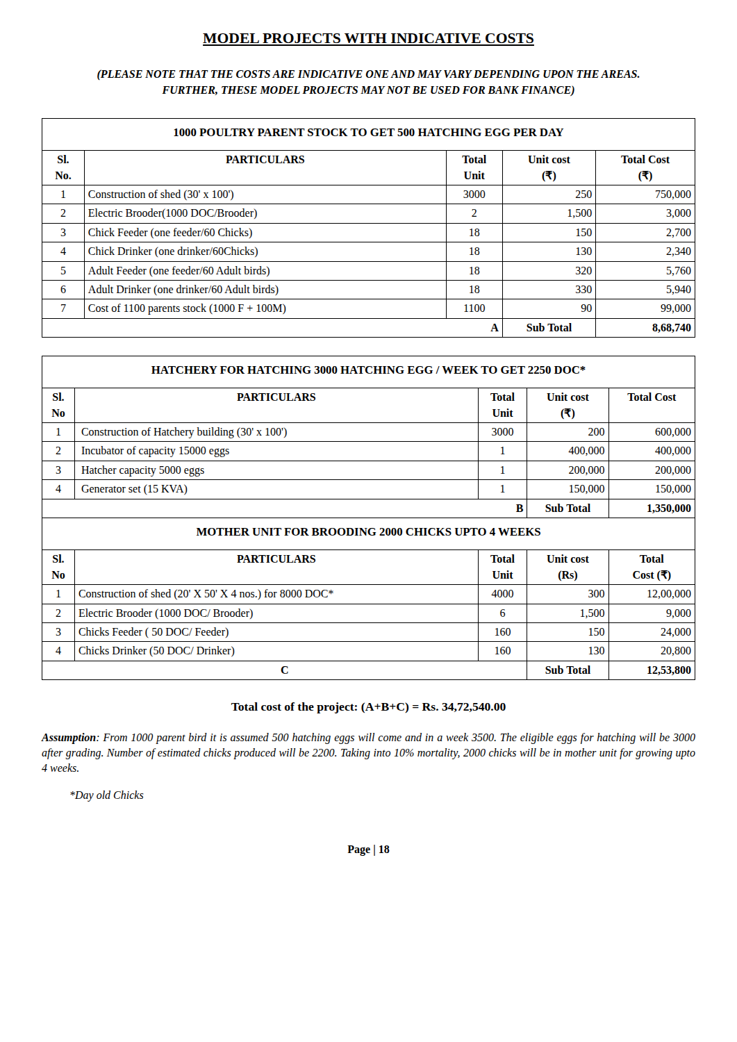MODEL PROJECTS WITH INDICATIVE COSTS
(PLEASE NOTE THAT THE COSTS ARE INDICATIVE ONE AND MAY VARY DEPENDING UPON THE AREAS. FURTHER, THESE MODEL PROJECTS MAY NOT BE USED FOR BANK FINANCE)
1000 POULTRY PARENT STOCK TO GET 500 HATCHING EGG PER DAY
| Sl. No. | PARTICULARS | Total Unit | Unit cost (₹) | Total Cost (₹) |
| --- | --- | --- | --- | --- |
| 1 | Construction of shed (30' x 100') | 3000 | 250 | 750,000 |
| 2 | Electric Brooder(1000 DOC/Brooder) | 2 | 1,500 | 3,000 |
| 3 | Chick Feeder (one feeder/60 Chicks) | 18 | 150 | 2,700 |
| 4 | Chick Drinker (one drinker/60Chicks) | 18 | 130 | 2,340 |
| 5 | Adult Feeder (one feeder/60 Adult birds) | 18 | 320 | 5,760 |
| 6 | Adult Drinker (one drinker/60 Adult birds) | 18 | 330 | 5,940 |
| 7 | Cost of 1100 parents stock (1000 F + 100M) | 1100 | 90 | 99,000 |
| A | Sub Total | 8,68,740 |
HATCHERY FOR HATCHING 3000 HATCHING EGG / WEEK TO GET 2250 DOC*
| Sl. No | PARTICULARS | Total Unit | Unit cost (₹) | Total Cost |
| --- | --- | --- | --- | --- |
| 1 | Construction of Hatchery building (30' x 100') | 3000 | 200 | 600,000 |
| 2 | Incubator of capacity 15000 eggs | 1 | 400,000 | 400,000 |
| 3 | Hatcher capacity 5000 eggs | 1 | 200,000 | 200,000 |
| 4 | Generator set (15 KVA) | 1 | 150,000 | 150,000 |
| B | Sub Total | 1,350,000 |
| MOTHER UNIT FOR BROODING 2000 CHICKS UPTO 4 WEEKS |
| Sl. No | PARTICULARS | Total Unit | Unit cost (Rs) | Total Cost (₹) |
| 1 | Construction of shed (20' X 50' X 4 nos.) for 8000 DOC* | 4000 | 300 | 12,00,000 |
| 2 | Electric Brooder (1000 DOC/ Brooder) | 6 | 1,500 | 9,000 |
| 3 | Chicks Feeder ( 50 DOC/ Feeder) | 160 | 150 | 24,000 |
| 4 | Chicks Drinker (50 DOC/ Drinker) | 160 | 130 | 20,800 |
| C | Sub Total | 12,53,800 |
Total cost of the project: (A+B+C) = Rs. 34,72,540.00
Assumption: From 1000 parent bird it is assumed 500 hatching eggs will come and in a week 3500. The eligible eggs for hatching will be 3000 after grading. Number of estimated chicks produced will be 2200. Taking into 10% mortality, 2000 chicks will be in mother unit for growing upto 4 weeks.
*Day old Chicks
Page | 18